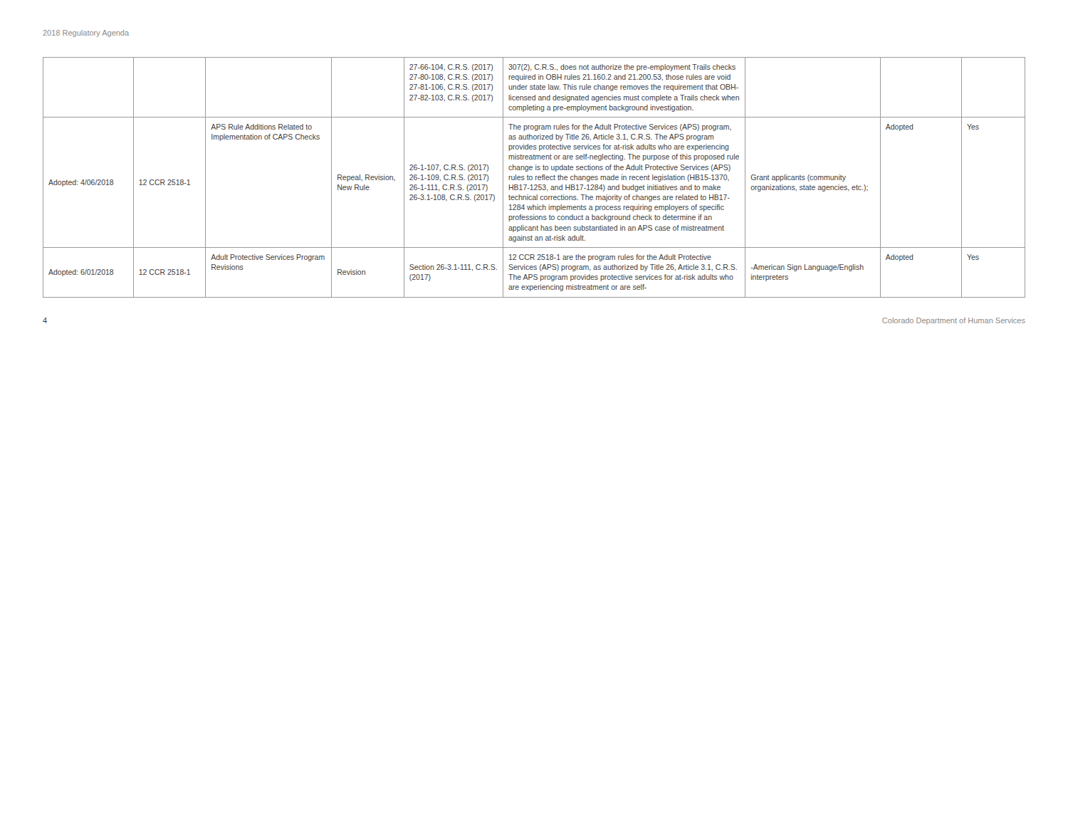2018 Regulatory Agenda
| | | | | 27-66-104, C.R.S. (2017) 27-80-108, C.R.S. (2017) 27-81-106, C.R.S. (2017) 27-82-103, C.R.S. (2017) | 307(2), C.R.S., does not authorize the pre-employment Trails checks required in OBH rules 21.160.2 and 21.200.53, those rules are void under state law. This rule change removes the requirement that OBH-licensed and designated agencies must complete a Trails check when completing a pre-employment background investigation. | | | |
| Adopted: 4/06/2018 | 12 CCR 2518-1 | APS Rule Additions Related to Implementation of CAPS Checks | Repeal, Revision, New Rule | 26-1-107, C.R.S. (2017) 26-1-109, C.R.S. (2017) 26-1-111, C.R.S. (2017) 26-3.1-108, C.R.S. (2017) | The program rules for the Adult Protective Services (APS) program, as authorized by Title 26, Article 3.1, C.R.S. The APS program provides protective services for at-risk adults who are experiencing mistreatment or are self-neglecting. The purpose of this proposed rule change is to update sections of the Adult Protective Services (APS) rules to reflect the changes made in recent legislation (HB15-1370, HB17-1253, and HB17-1284) and budget initiatives and to make technical corrections. The majority of changes are related to HB17-1284 which implements a process requiring employers of specific professions to conduct a background check to determine if an applicant has been substantiated in an APS case of mistreatment against an at-risk adult. | Grant applicants (community organizations, state agencies, etc.); | Adopted | Yes |
| Adopted: 6/01/2018 | 12 CCR 2518-1 | Adult Protective Services Program Revisions | Revision | Section 26-3.1-111, C.R.S.(2017) | 12 CCR 2518-1 are the program rules for the Adult Protective Services (APS) program, as authorized by Title 26, Article 3.1, C.R.S. The APS program provides protective services for at-risk adults who are experiencing mistreatment or are self- | -American Sign Language/English interpreters | Adopted | Yes |
4
Colorado Department of Human Services